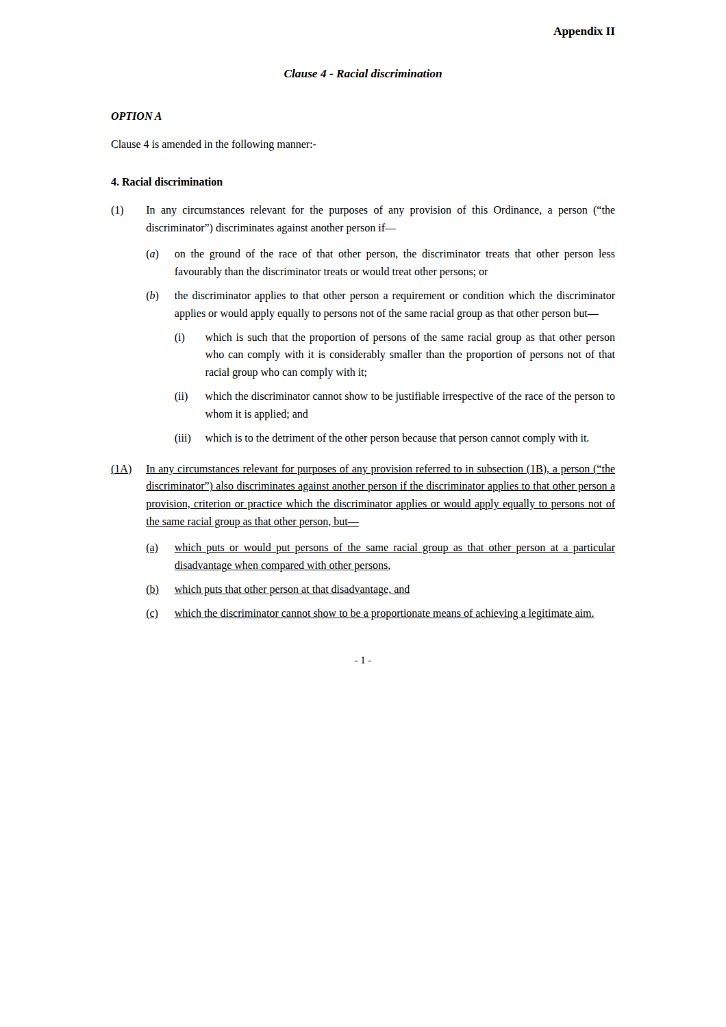Appendix II
Clause 4 - Racial discrimination
OPTION A
Clause 4 is amended in the following manner:-
4. Racial discrimination
(1) In any circumstances relevant for the purposes of any provision of this Ordinance, a person (“the discriminator”) discriminates against another person if—
(a) on the ground of the race of that other person, the discriminator treats that other person less favourably than the discriminator treats or would treat other persons; or
(b) the discriminator applies to that other person a requirement or condition which the discriminator applies or would apply equally to persons not of the same racial group as that other person but—
(i) which is such that the proportion of persons of the same racial group as that other person who can comply with it is considerably smaller than the proportion of persons not of that racial group who can comply with it;
(ii) which the discriminator cannot show to be justifiable irrespective of the race of the person to whom it is applied; and
(iii) which is to the detriment of the other person because that person cannot comply with it.
(1A) In any circumstances relevant for purposes of any provision referred to in subsection (1B), a person (“the discriminator”) also discriminates against another person if the discriminator applies to that other person a provision, criterion or practice which the discriminator applies or would apply equally to persons not of the same racial group as that other person, but—
(a) which puts or would put persons of the same racial group as that other person at a particular disadvantage when compared with other persons,
(b) which puts that other person at that disadvantage, and
(c) which the discriminator cannot show to be a proportionate means of achieving a legitimate aim.
- 1 -